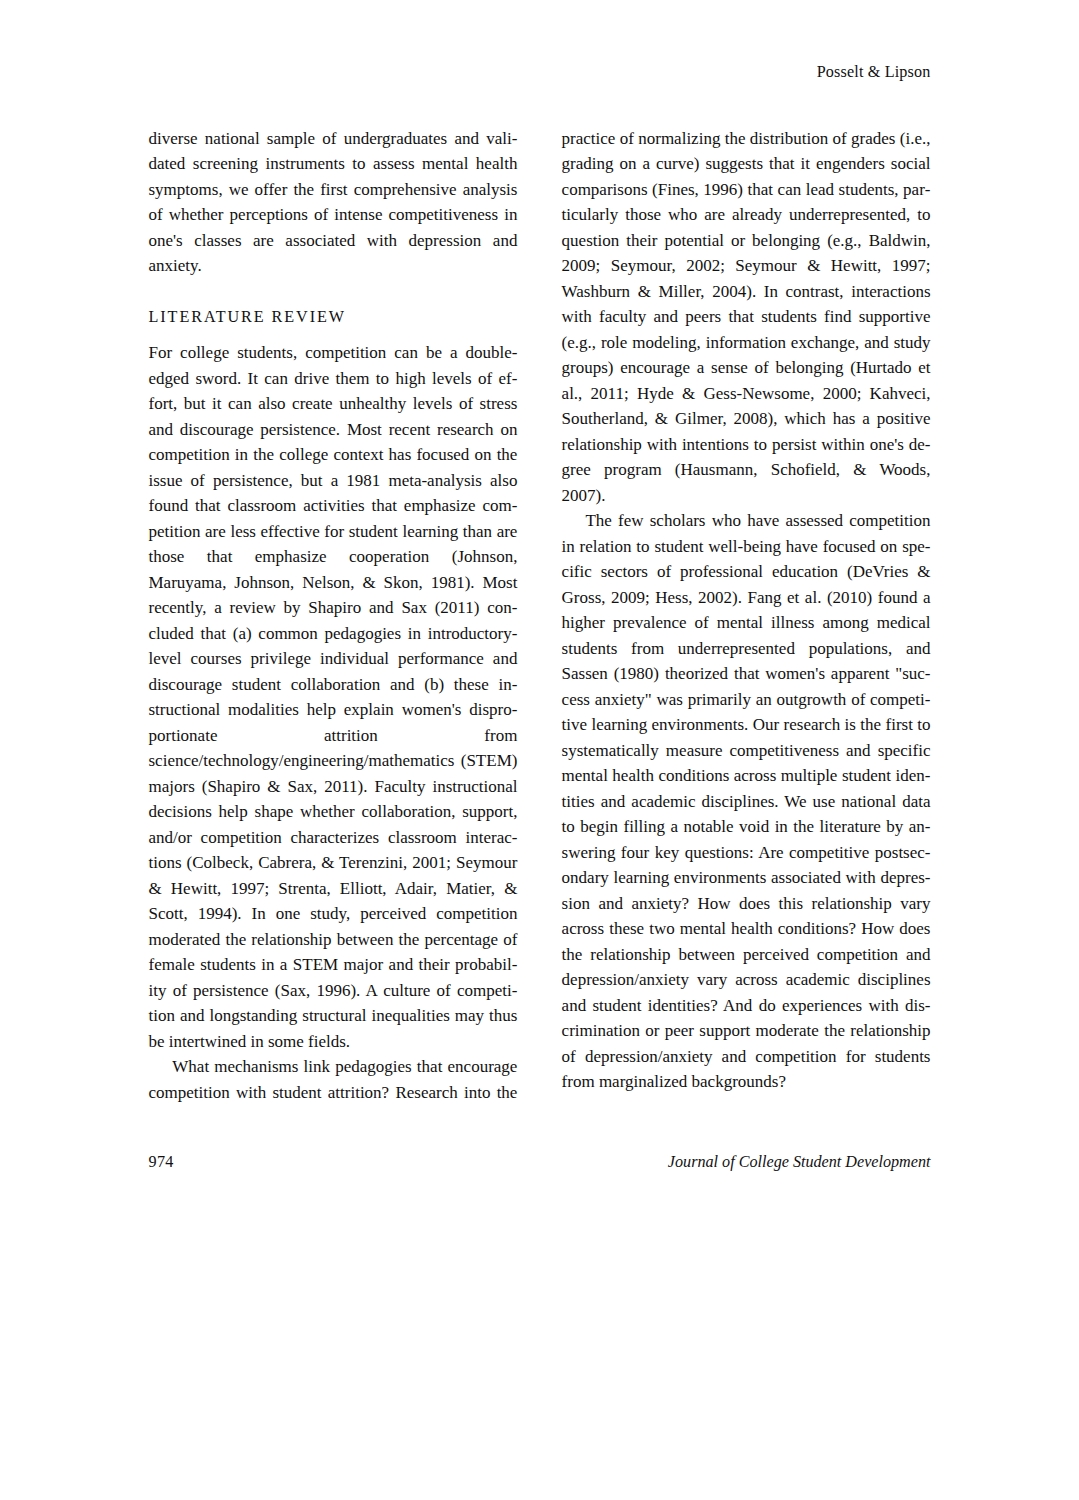Posselt & Lipson
diverse national sample of undergraduates and validated screening instruments to assess mental health symptoms, we offer the first comprehensive analysis of whether perceptions of intense competitiveness in one's classes are associated with depression and anxiety.
Literature Review
For college students, competition can be a double-edged sword. It can drive them to high levels of effort, but it can also create unhealthy levels of stress and discourage persistence. Most recent research on competition in the college context has focused on the issue of persistence, but a 1981 meta-analysis also found that classroom activities that emphasize competition are less effective for student learning than are those that emphasize cooperation (Johnson, Maruyama, Johnson, Nelson, & Skon, 1981). Most recently, a review by Shapiro and Sax (2011) concluded that (a) common pedagogies in introductory-level courses privilege individual performance and discourage student collaboration and (b) these instructional modalities help explain women's disproportionate attrition from science/technology/engineering/mathematics (STEM) majors (Shapiro & Sax, 2011). Faculty instructional decisions help shape whether collaboration, support, and/or competition characterizes classroom interactions (Colbeck, Cabrera, & Terenzini, 2001; Seymour & Hewitt, 1997; Strenta, Elliott, Adair, Matier, & Scott, 1994). In one study, perceived competition moderated the relationship between the percentage of female students in a STEM major and their probability of persistence (Sax, 1996). A culture of competition and longstanding structural inequalities may thus be intertwined in some fields.
What mechanisms link pedagogies that encourage competition with student attrition? Research into the practice of normalizing the distribution of grades (i.e., grading on a curve) suggests that it engenders social comparisons (Fines, 1996) that can lead students, particularly those who are already underrepresented, to question their potential or belonging (e.g., Baldwin, 2009; Seymour, 2002; Seymour & Hewitt, 1997; Washburn & Miller, 2004). In contrast, interactions with faculty and peers that students find supportive (e.g., role modeling, information exchange, and study groups) encourage a sense of belonging (Hurtado et al., 2011; Hyde & Gess-Newsome, 2000; Kahveci, Southerland, & Gilmer, 2008), which has a positive relationship with intentions to persist within one's degree program (Hausmann, Schofield, & Woods, 2007).
The few scholars who have assessed competition in relation to student well-being have focused on specific sectors of professional education (DeVries & Gross, 2009; Hess, 2002). Fang et al. (2010) found a higher prevalence of mental illness among medical students from underrepresented populations, and Sassen (1980) theorized that women's apparent "success anxiety" was primarily an outgrowth of competitive learning environments. Our research is the first to systematically measure competitiveness and specific mental health conditions across multiple student identities and academic disciplines. We use national data to begin filling a notable void in the literature by answering four key questions: Are competitive postsecondary learning environments associated with depression and anxiety? How does this relationship vary across these two mental health conditions? How does the relationship between perceived competition and depression/anxiety vary across academic disciplines and student identities? And do experiences with discrimination or peer support moderate the relationship of depression/anxiety and competition for students from marginalized backgrounds?
974 Journal of College Student Development